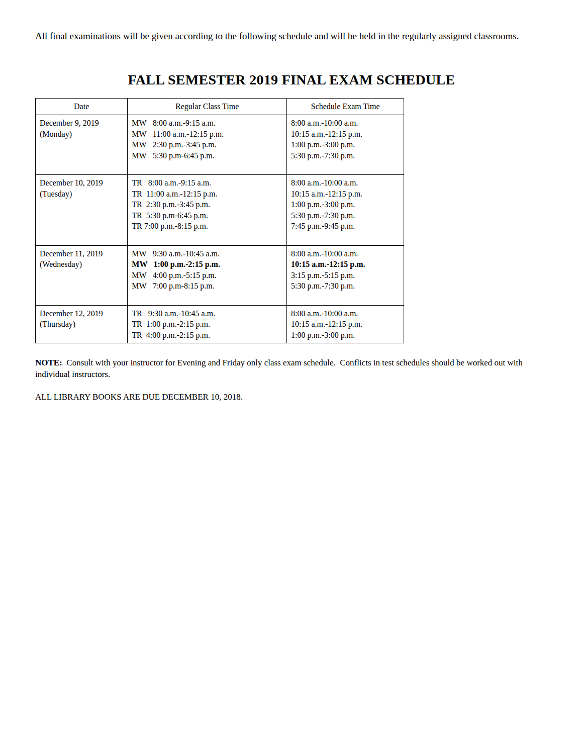All final examinations will be given according to the following schedule and will be held in the regularly assigned classrooms.
FALL SEMESTER 2019 FINAL EXAM SCHEDULE
| Date | Regular Class Time | Schedule Exam Time |
| --- | --- | --- |
| December 9, 2019 (Monday) | MW 8:00 a.m.-9:15 a.m. MW 11:00 a.m.-12:15 p.m. MW 2:30 p.m.-3:45 p.m. MW 5:30 p.m-6:45 p.m. | 8:00 a.m.-10:00 a.m. 10:15 a.m.-12:15 p.m. 1:00 p.m.-3:00 p.m. 5:30 p.m.-7:30 p.m. |
| December 10, 2019 (Tuesday) | TR 8:00 a.m.-9:15 a.m. TR 11:00 a.m.-12:15 p.m. TR 2:30 p.m.-3:45 p.m. TR 5:30 p.m-6:45 p.m. TR 7:00 p.m.-8:15 p.m. | 8:00 a.m.-10:00 a.m. 10:15 a.m.-12:15 p.m. 1:00 p.m.-3:00 p.m. 5:30 p.m.-7:30 p.m. 7:45 p.m.-9:45 p.m. |
| December 11, 2019 (Wednesday) | MW 9:30 a.m.-10:45 a.m. MW 1:00 p.m.-2:15 p.m. MW 4:00 p.m.-5:15 p.m. MW 7:00 p.m-8:15 p.m. | 8:00 a.m.-10:00 a.m. 10:15 a.m.-12:15 p.m. 3:15 p.m.-5:15 p.m. 5:30 p.m.-7:30 p.m. |
| December 12, 2019 (Thursday) | TR 9:30 a.m.-10:45 a.m. TR 1:00 p.m.-2:15 p.m. TR 4:00 p.m.-2:15 p.m. | 8:00 a.m.-10:00 a.m. 10:15 a.m.-12:15 p.m. 1:00 p.m.-3:00 p.m. |
NOTE: Consult with your instructor for Evening and Friday only class exam schedule. Conflicts in test schedules should be worked out with individual instructors.
ALL LIBRARY BOOKS ARE DUE DECEMBER 10, 2018.